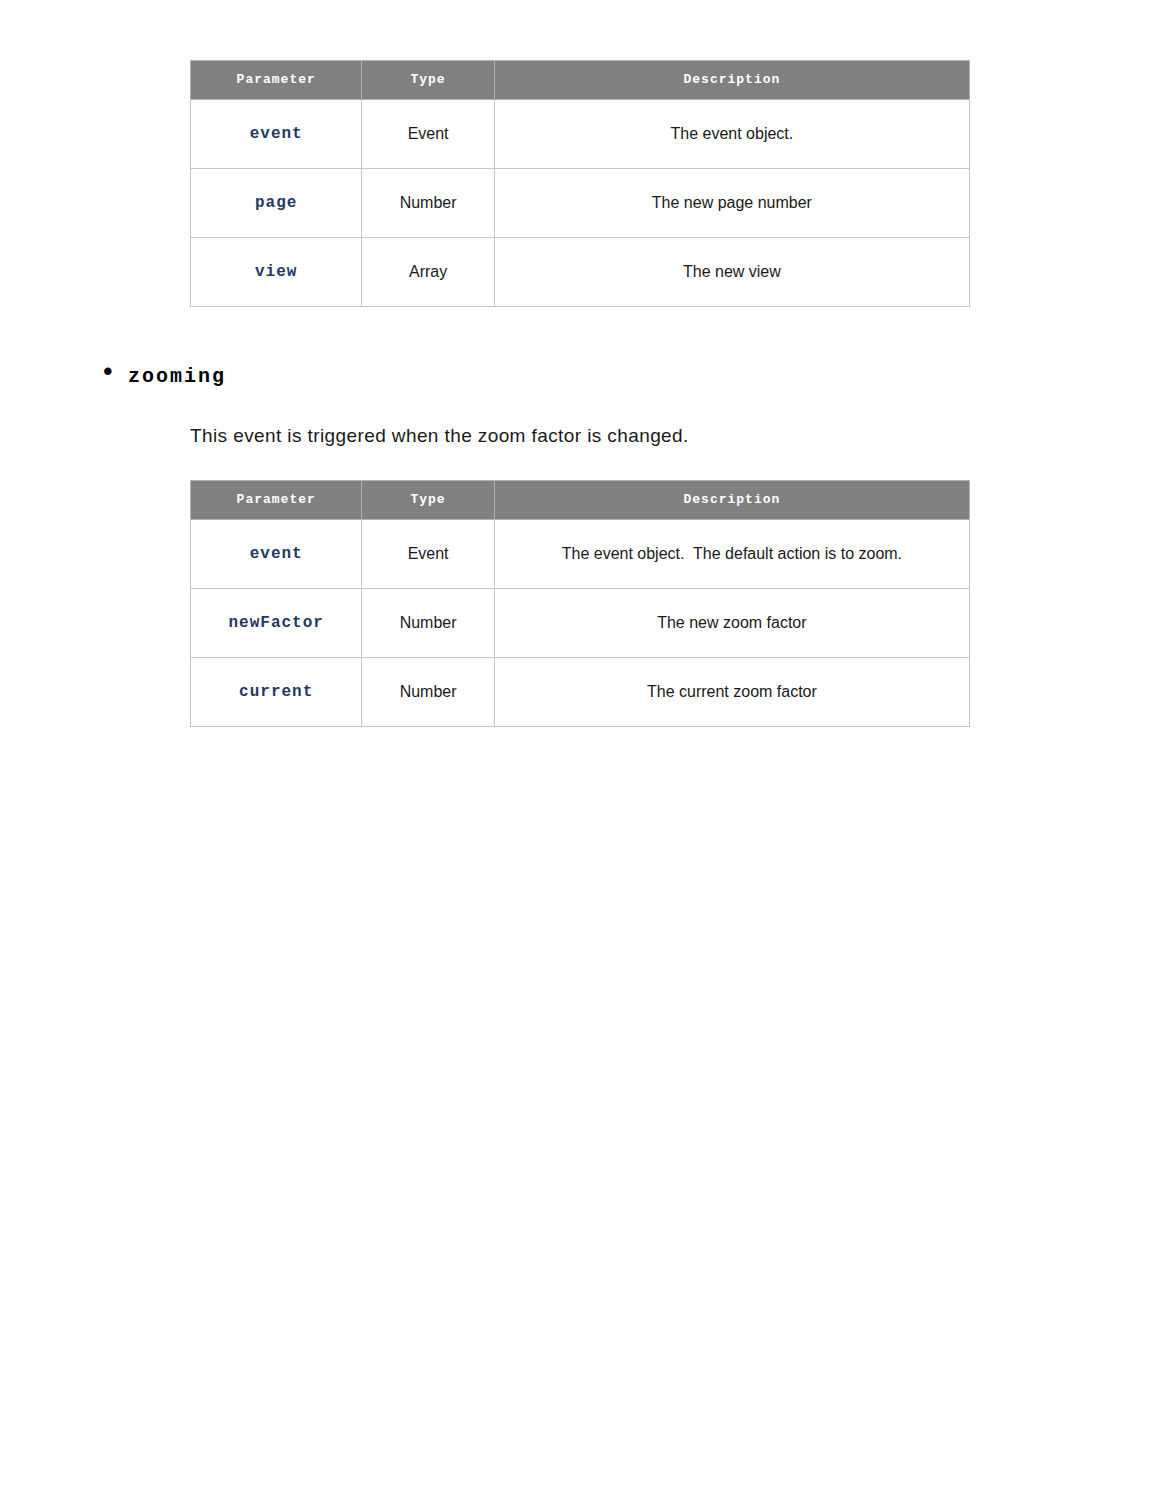| Parameter | Type | Description |
| --- | --- | --- |
| event | Event | The event object. |
| page | Number | The new page number |
| view | Array | The new view |
zooming
This event is triggered when the zoom factor is changed.
| Parameter | Type | Description |
| --- | --- | --- |
| event | Event | The event object. The default action is to zoom. |
| newFactor | Number | The new zoom factor |
| current | Number | The current zoom factor |